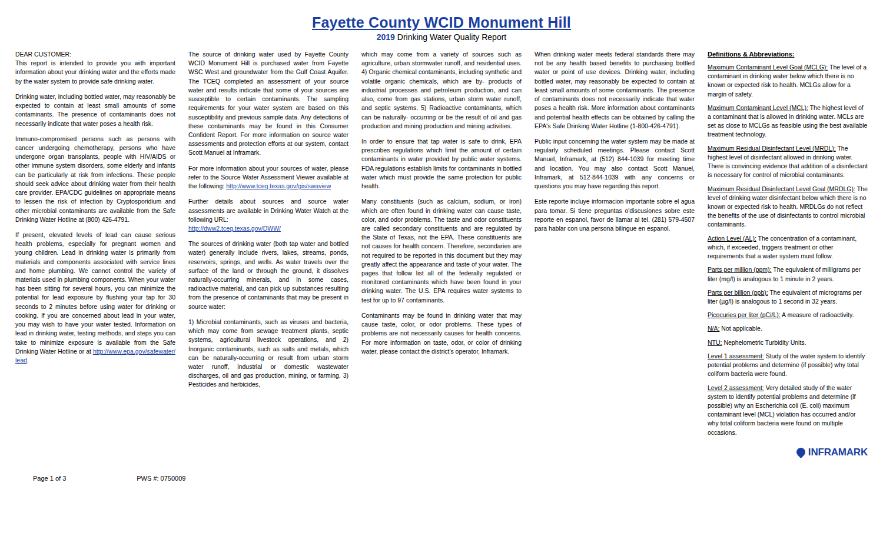Fayette County WCID Monument Hill
2019 Drinking Water Quality Report
DEAR CUSTOMER:
This report is intended to provide you with important information about your drinking water and the efforts made by the water system to provide safe drinking water.
Drinking water, including bottled water, may reasonably be expected to contain at least small amounts of some contaminants. The presence of contaminants does not necessarily indicate that water poses a health risk.
Immuno-compromised persons such as persons with cancer undergoing chemotherapy, persons who have undergone organ transplants, people with HIV/AIDS or other immune system disorders, some elderly and infants can be particularly at risk from infections. These people should seek advice about drinking water from their health care provider. EPA/CDC guidelines on appropriate means to lessen the risk of infection by Cryptosporidium and other microbial contaminants are available from the Safe Drinking Water Hotline at (800) 426-4791.
If present, elevated levels of lead can cause serious health problems, especially for pregnant women and young children. Lead in drinking water is primarily from materials and components associated with service lines and home plumbing. We cannot control the variety of materials used in plumbing components. When your water has been sitting for several hours, you can minimize the potential for lead exposure by flushing your tap for 30 seconds to 2 minutes before using water for drinking or cooking. If you are concerned about lead in your water, you may wish to have your water tested. Information on lead in drinking water, testing methods, and steps you can take to minimize exposure is available from the Safe Drinking Water Hotline or at http://www.epa.gov/safewater/lead.
The source of drinking water used by Fayette County WCID Monument Hill is purchased water from Fayette WSC West and groundwater from the Gulf Coast Aquifer. The TCEQ completed an assessment of your source water and results indicate that some of your sources are susceptible to certain contaminants. The sampling requirements for your water system are based on this susceptibility and previous sample data. Any detections of these contaminants may be found in this Consumer Confident Report. For more information on source water assessments and protection efforts at our system, contact Scott Manuel at Inframark.
For more information about your sources of water, please refer to the Source Water Assessment Viewer available at the following: http://www.tceq.texas.gov/gis/swaview
Further details about sources and source water assessments are available in Drinking Water Watch at the following URL:
http://dww2.tceq.texas.gov/DWW/
The sources of drinking water (both tap water and bottled water) generally include rivers, lakes, streams, ponds, reservoirs, springs, and wells. As water travels over the surface of the land or through the ground, it dissolves naturally-occurring minerals, and in some cases, radioactive material, and can pick up substances resulting from the presence of contaminants that may be present in source water:
1) Microbial contaminants, such as viruses and bacteria, which may come from sewage treatment plants, septic systems, agricultural livestock operations, and 2) Inorganic contaminants, such as salts and metals, which can be naturally-occurring or result from urban storm water runoff, industrial or domestic wastewater discharges, oil and gas production, mining, or farming. 3) Pesticides and herbicides,
which may come from a variety of sources such as agriculture, urban stormwater runoff, and residential uses. 4) Organic chemical contaminants, including synthetic and volatile organic chemicals, which are by- products of industrial processes and petroleum production, and can also, come from gas stations, urban storm water runoff, and septic systems. 5) Radioactive contaminants, which can be naturally- occurring or be the result of oil and gas production and mining production and mining activities.
In order to ensure that tap water is safe to drink, EPA prescribes regulations which limit the amount of certain contaminants in water provided by public water systems. FDA regulations establish limits for contaminants in bottled water which must provide the same protection for public health.
Many constituents (such as calcium, sodium, or iron) which are often found in drinking water can cause taste, color, and odor problems. The taste and odor constituents are called secondary constituents and are regulated by the State of Texas, not the EPA. These constituents are not causes for health concern. Therefore, secondaries are not required to be reported in this document but they may greatly affect the appearance and taste of your water. The pages that follow list all of the federally regulated or monitored contaminants which have been found in your drinking water. The U.S. EPA requires water systems to test for up to 97 contaminants.
Contaminants may be found in drinking water that may cause taste, color, or odor problems. These types of problems are not necessarily causes for health concerns. For more information on taste, odor, or color of drinking water, please contact the district's operator, Inframark.
When drinking water meets federal standards there may not be any health based benefits to purchasing bottled water or point of use devices. Drinking water, including bottled water, may reasonably be expected to contain at least small amounts of some contaminants. The presence of contaminants does not necessarily indicate that water poses a health risk. More information about contaminants and potential health effects can be obtained by calling the EPA's Safe Drinking Water Hotline (1-800-426-4791).
Public input concerning the water system may be made at regularly scheduled meetings. Please contact Scott Manuel, Inframark, at (512) 844-1039 for meeting time and location. You may also contact Scott Manuel, Inframark, at 512-844-1039 with any concerns or questions you may have regarding this report.
Este reporte incluye informacion importante sobre el agua para tomar. Si tiene preguntas o'discusiones sobre este reporte en espanol, favor de llamar al tel. (281) 579-4507 para hablar con una persona bilingue en espanol.
Definitions & Abbreviations:
Maximum Contaminant Level Goal (MCLG): The level of a contaminant in drinking water below which there is no known or expected risk to health. MCLGs allow for a margin of safety.
Maximum Contaminant Level (MCL): The highest level of a contaminant that is allowed in drinking water. MCLs are set as close to MCLGs as feasible using the best available treatment technology.
Maximum Residual Disinfectant Level (MRDL): The highest level of disinfectant allowed in drinking water. There is convincing evidence that addition of a disinfectant is necessary for control of microbial contaminants.
Maximum Residual Disinfectant Level Goal (MRDLG): The level of drinking water disinfectant below which there is no known or expected risk to health. MRDLGs do not reflect the benefits of the use of disinfectants to control microbial contaminants.
Action Level (AL): The concentration of a contaminant, which, if exceeded, triggers treatment or other requirements that a water system must follow.
Parts per million (ppm): The equivalent of milligrams per liter (mg/l) is analogous to 1 minute in 2 years.
Parts per billion (ppb): The equivalent of micrograms per liter (µg/l) is analogous to 1 second in 32 years.
Picocuries per liter (pCi/L): A measure of radioactivity.
N/A: Not applicable.
NTU: Nephelometric Turbidity Units.
Level 1 assessment: Study of the water system to identify potential problems and determine (if possible) why total coliform bacteria were found.
Level 2 assessment: Very detailed study of the water system to identify potential problems and determine (if possible) why an Escherichia coli (E. coli) maximum contaminant level (MCL) violation has occurred and/or why total coliform bacteria were found on multiple occasions.
INFRAMARK
Page 1 of 3 PWS #: 0750009